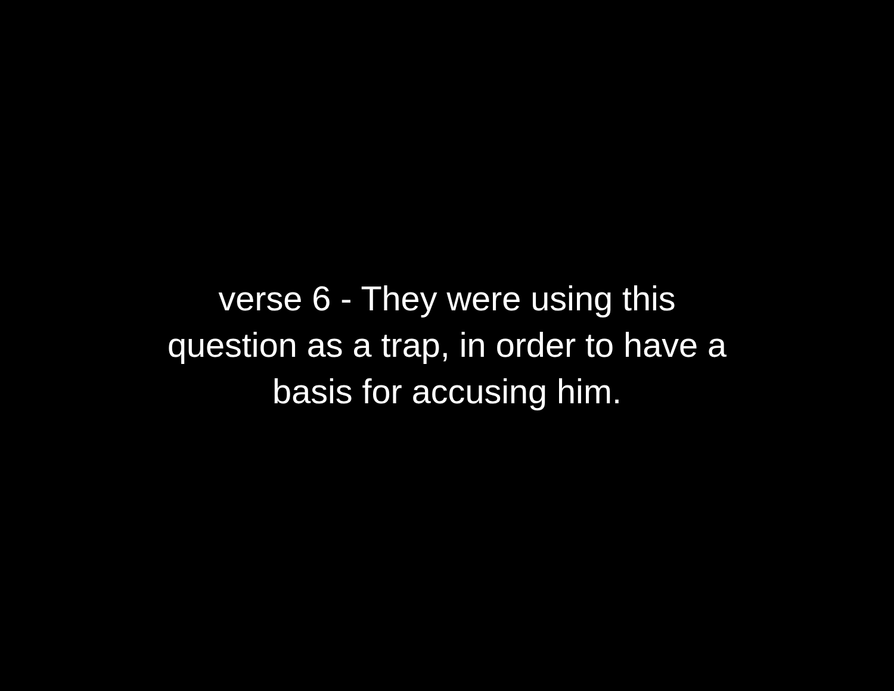verse 6 - They were using this question as a trap, in order to have a basis for accusing him.